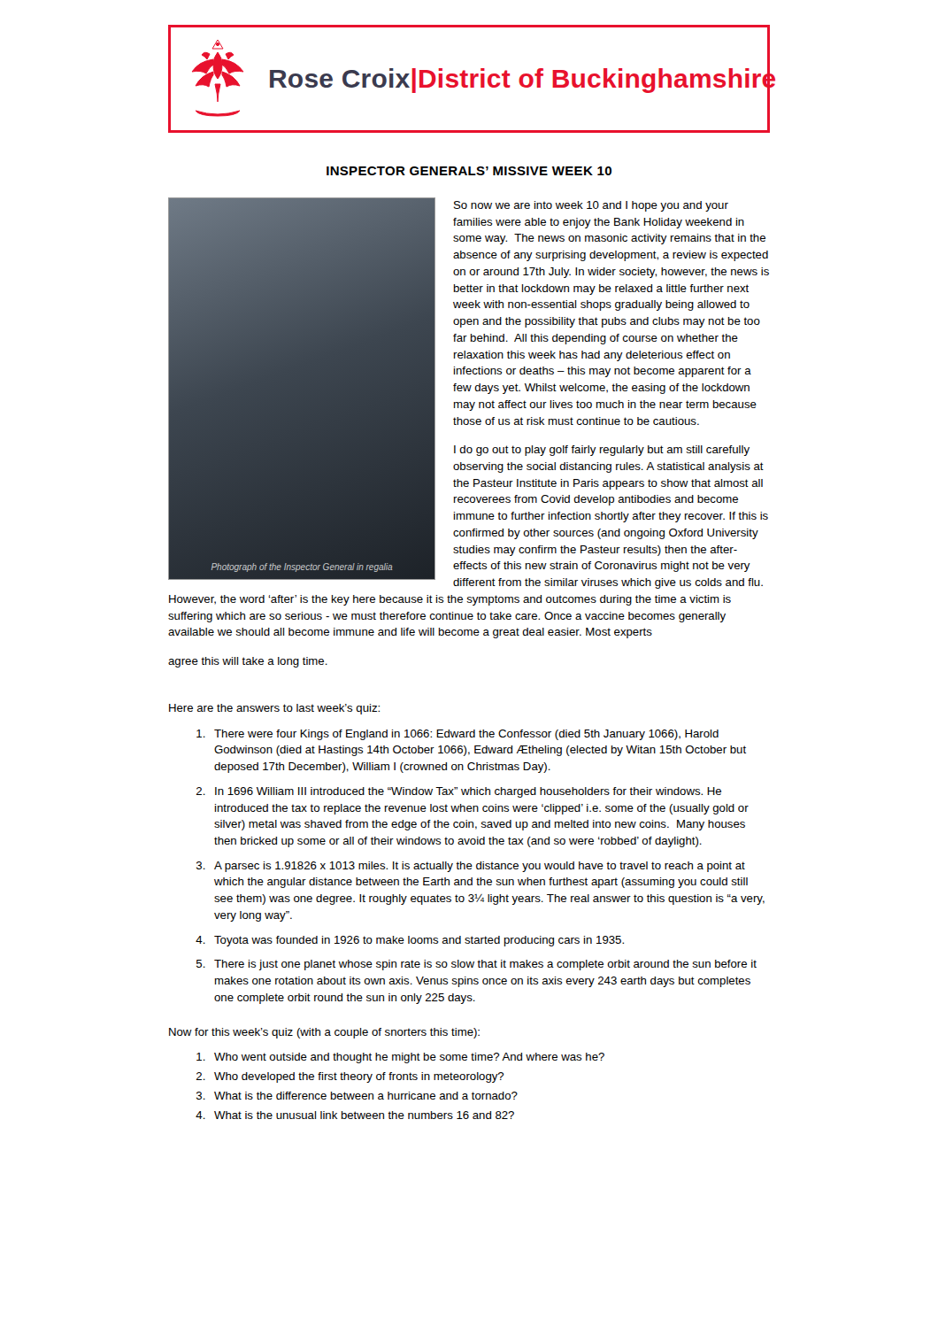Rose Croix|District of Buckinghamshire
INSPECTOR GENERALS’ MISSIVE WEEK 10
So now we are into week 10 and I hope you and your families were able to enjoy the Bank Holiday weekend in some way. The news on masonic activity remains that in the absence of any surprising development, a review is expected on or around 17th July. In wider society, however, the news is better in that lockdown may be relaxed a little further next week with non-essential shops gradually being allowed to open and the possibility that pubs and clubs may not be too far behind. All this depending of course on whether the relaxation this week has had any deleterious effect on infections or deaths – this may not become apparent for a few days yet. Whilst welcome, the easing of the lockdown may not affect our lives too much in the near term because those of us at risk must continue to be cautious.
I do go out to play golf fairly regularly but am still carefully observing the social distancing rules. A statistical analysis at the Pasteur Institute in Paris appears to show that almost all recoverees from Covid develop antibodies and become immune to further infection shortly after they recover. If this is confirmed by other sources (and ongoing Oxford University studies may confirm the Pasteur results) then the after-effects of this new strain of Coronavirus might not be very different from the similar viruses which give us colds and flu. However, the word ‘after’ is the key here because it is the symptoms and outcomes during the time a victim is suffering which are so serious - we must therefore continue to take care. Once a vaccine becomes generally available we should all become immune and life will become a great deal easier. Most experts
agree this will take a long time.
Here are the answers to last week’s quiz:
There were four Kings of England in 1066: Edward the Confessor (died 5th January 1066), Harold Godwinson (died at Hastings 14th October 1066), Edward Ætheling (elected by Witan 15th October but deposed 17th December), William I (crowned on Christmas Day).
In 1696 William III introduced the “Window Tax” which charged householders for their windows. He introduced the tax to replace the revenue lost when coins were ‘clipped’ i.e. some of the (usually gold or silver) metal was shaved from the edge of the coin, saved up and melted into new coins. Many houses then bricked up some or all of their windows to avoid the tax (and so were ‘robbed’ of daylight).
A parsec is 1.91826 x 1013 miles. It is actually the distance you would have to travel to reach a point at which the angular distance between the Earth and the sun when furthest apart (assuming you could still see them) was one degree. It roughly equates to 3¼ light years. The real answer to this question is “a very, very long way”.
Toyota was founded in 1926 to make looms and started producing cars in 1935.
There is just one planet whose spin rate is so slow that it makes a complete orbit around the sun before it makes one rotation about its own axis. Venus spins once on its axis every 243 earth days but completes one complete orbit round the sun in only 225 days.
Now for this week’s quiz (with a couple of snorters this time):
Who went outside and thought he might be some time? And where was he?
Who developed the first theory of fronts in meteorology?
What is the difference between a hurricane and a tornado?
What is the unusual link between the numbers 16 and 82?